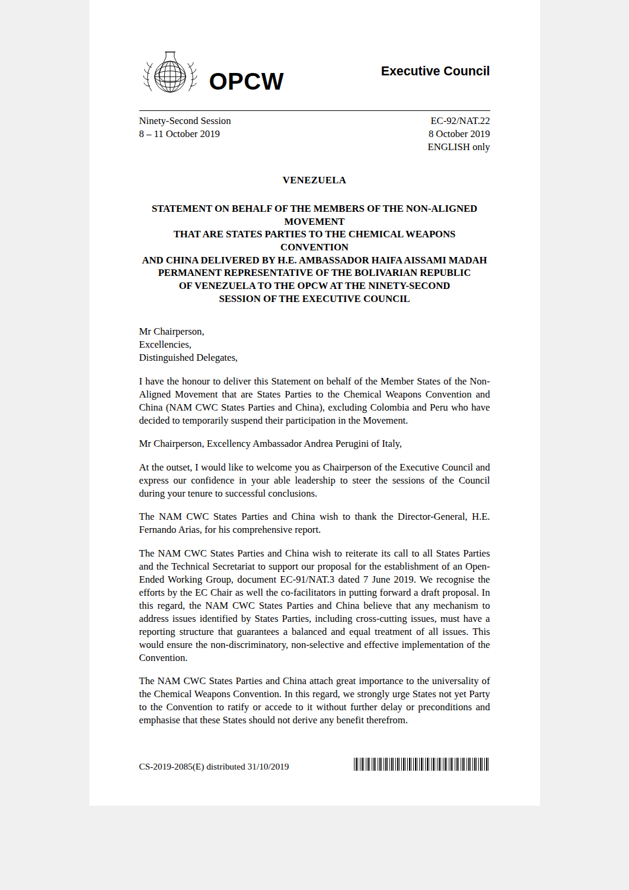OPCW
Executive Council
Ninety-Second Session
8 – 11 October 2019
EC-92/NAT.22
8 October 2019
ENGLISH only
VENEZUELA
Statement on behalf of the members of the Non-Aligned Movement
that are States Parties to the Chemical Weapons Convention
and China delivered by H.E. Ambassador Haifa Aissami Madah
Permanent Representative of the Bolivarian Republic
of Venezuela to the OPCW at the Ninety-Second
Session of the Executive Council
Mr Chairperson,
Excellencies,
Distinguished Delegates,
I have the honour to deliver this Statement on behalf of the Member States of the Non-Aligned Movement that are States Parties to the Chemical Weapons Convention and China (NAM CWC States Parties and China), excluding Colombia and Peru who have decided to temporarily suspend their participation in the Movement.
Mr Chairperson, Excellency Ambassador Andrea Perugini of Italy,
At the outset, I would like to welcome you as Chairperson of the Executive Council and express our confidence in your able leadership to steer the sessions of the Council during your tenure to successful conclusions.
The NAM CWC States Parties and China wish to thank the Director-General, H.E. Fernando Arias, for his comprehensive report.
The NAM CWC States Parties and China wish to reiterate its call to all States Parties and the Technical Secretariat to support our proposal for the establishment of an Open-Ended Working Group, document EC-91/NAT.3 dated 7 June 2019. We recognise the efforts by the EC Chair as well the co-facilitators in putting forward a draft proposal. In this regard, the NAM CWC States Parties and China believe that any mechanism to address issues identified by States Parties, including cross-cutting issues, must have a reporting structure that guarantees a balanced and equal treatment of all issues. This would ensure the non-discriminatory, non-selective and effective implementation of the Convention.
The NAM CWC States Parties and China attach great importance to the universality of the Chemical Weapons Convention. In this regard, we strongly urge States not yet Party to the Convention to ratify or accede to it without further delay or preconditions and emphasise that these States should not derive any benefit therefrom.
CS-2019-2085(E) distributed 31/10/2019